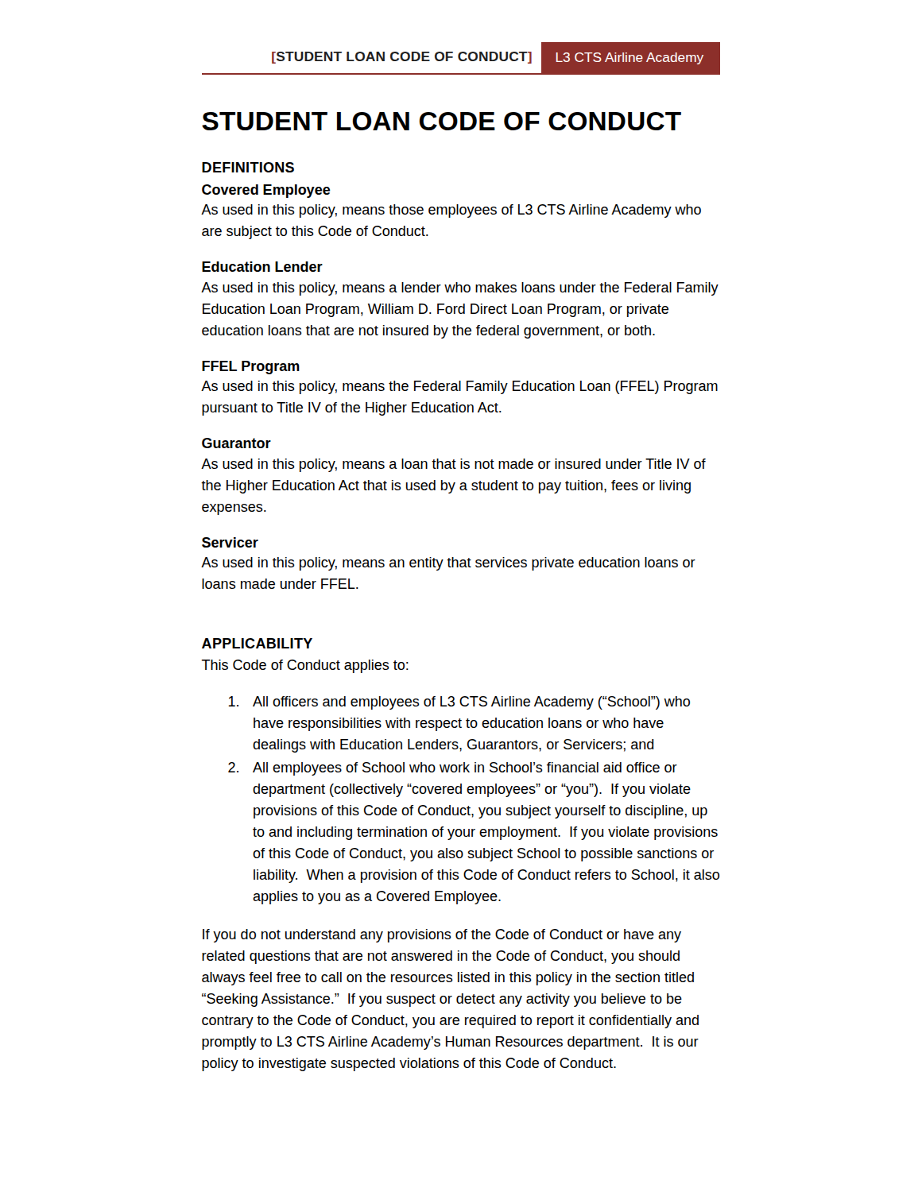[STUDENT LOAN CODE OF CONDUCT]
L3 CTS Airline Academy
STUDENT LOAN CODE OF CONDUCT
DEFINITIONS
Covered Employee
As used in this policy, means those employees of L3 CTS Airline Academy who are subject to this Code of Conduct.
Education Lender
As used in this policy, means a lender who makes loans under the Federal Family Education Loan Program, William D. Ford Direct Loan Program, or private education loans that are not insured by the federal government, or both.
FFEL Program
As used in this policy, means the Federal Family Education Loan (FFEL) Program pursuant to Title IV of the Higher Education Act.
Guarantor
As used in this policy, means a loan that is not made or insured under Title IV of the Higher Education Act that is used by a student to pay tuition, fees or living expenses.
Servicer
As used in this policy, means an entity that services private education loans or loans made under FFEL.
APPLICABILITY
This Code of Conduct applies to:
All officers and employees of L3 CTS Airline Academy (“School”) who have responsibilities with respect to education loans or who have dealings with Education Lenders, Guarantors, or Servicers; and
All employees of School who work in School’s financial aid office or department (collectively “covered employees” or “you”). If you violate provisions of this Code of Conduct, you subject yourself to discipline, up to and including termination of your employment. If you violate provisions of this Code of Conduct, you also subject School to possible sanctions or liability. When a provision of this Code of Conduct refers to School, it also applies to you as a Covered Employee.
If you do not understand any provisions of the Code of Conduct or have any related questions that are not answered in the Code of Conduct, you should always feel free to call on the resources listed in this policy in the section titled “Seeking Assistance.” If you suspect or detect any activity you believe to be contrary to the Code of Conduct, you are required to report it confidentially and promptly to L3 CTS Airline Academy’s Human Resources department. It is our policy to investigate suspected violations of this Code of Conduct.